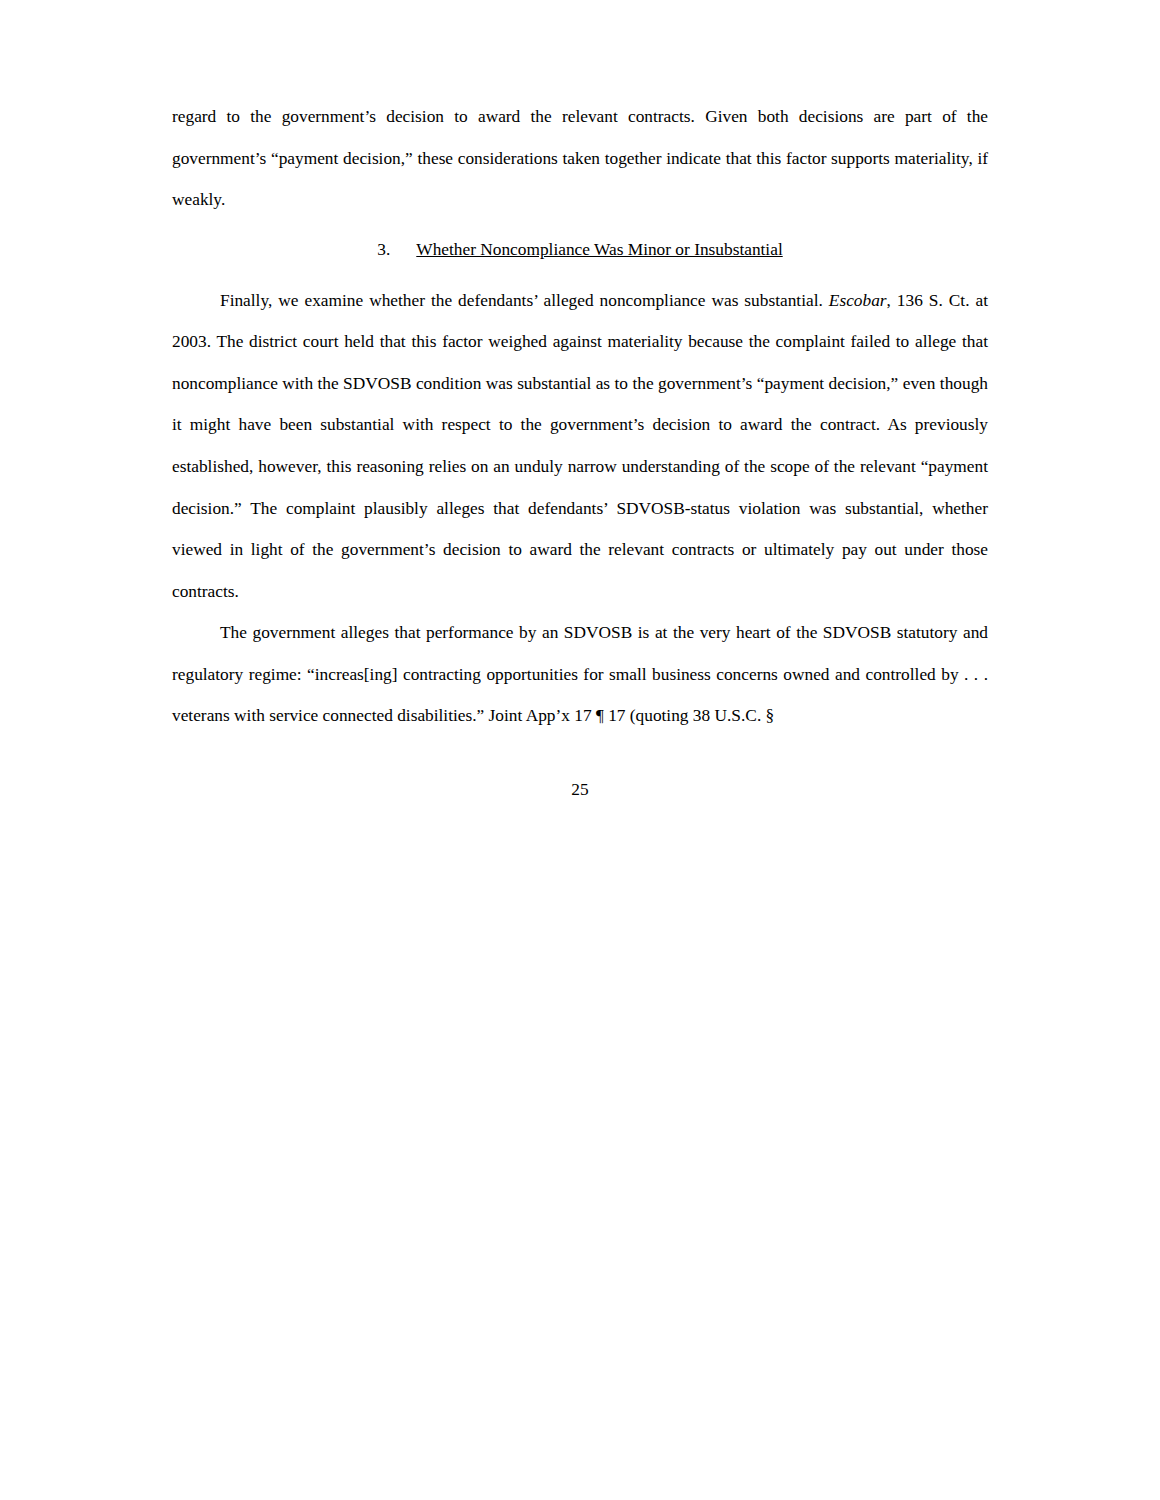regard to the government’s decision to award the relevant contracts. Given both decisions are part of the government’s “payment decision,” these considerations taken together indicate that this factor supports materiality, if weakly.
3. Whether Noncompliance Was Minor or Insubstantial
Finally, we examine whether the defendants’ alleged noncompliance was substantial. Escobar, 136 S. Ct. at 2003. The district court held that this factor weighed against materiality because the complaint failed to allege that noncompliance with the SDVOSB condition was substantial as to the government’s “payment decision,” even though it might have been substantial with respect to the government’s decision to award the contract. As previously established, however, this reasoning relies on an unduly narrow understanding of the scope of the relevant “payment decision.” The complaint plausibly alleges that defendants’ SDVOSB-status violation was substantial, whether viewed in light of the government’s decision to award the relevant contracts or ultimately pay out under those contracts.
The government alleges that performance by an SDVOSB is at the very heart of the SDVOSB statutory and regulatory regime: “increas[ing] contracting opportunities for small business concerns owned and controlled by . . . veterans with service connected disabilities.” Joint App’x 17 ¶ 17 (quoting 38 U.S.C. §
25